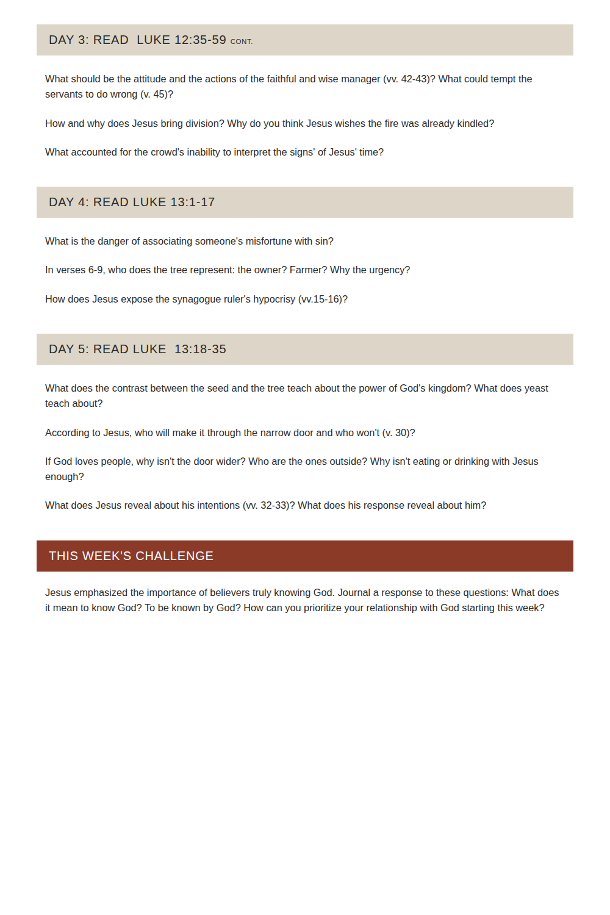DAY 3: READ LUKE 12:35-59 CONT.
What should be the attitude and the actions of the faithful and wise manager (vv. 42-43)? What could tempt the servants to do wrong (v. 45)?
How and why does Jesus bring division? Why do you think Jesus wishes the fire was already kindled?
What accounted for the crowd's inability to interpret the signs' of Jesus' time?
DAY 4: READ LUKE 13:1-17
What is the danger of associating someone's misfortune with sin?
In verses 6-9, who does the tree represent: the owner? Farmer? Why the urgency?
How does Jesus expose the synagogue ruler's hypocrisy (vv.15-16)?
DAY 5: READ LUKE 13:18-35
What does the contrast between the seed and the tree teach about the power of God's kingdom? What does yeast teach about?
According to Jesus, who will make it through the narrow door and who won't (v. 30)?
If God loves people, why isn't the door wider? Who are the ones outside? Why isn't eating or drinking with Jesus enough?
What does Jesus reveal about his intentions (vv. 32-33)? What does his response reveal about him?
THIS WEEK'S CHALLENGE
Jesus emphasized the importance of believers truly knowing God. Journal a response to these questions: What does it mean to know God? To be known by God? How can you prioritize your relationship with God starting this week?